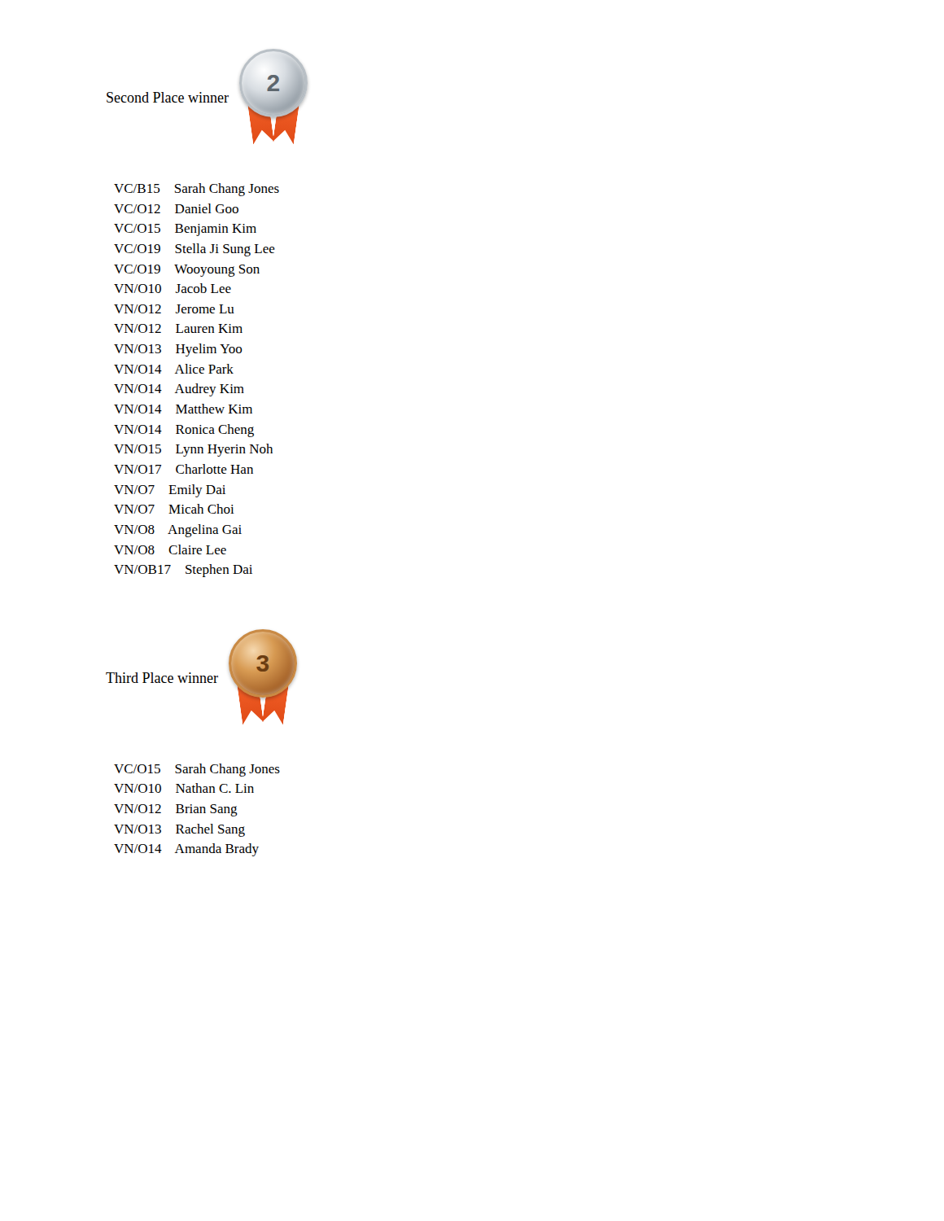Second Place winner
2
VC/B15 Sarah Chang Jones
VC/O12 Daniel Goo
VC/O15 Benjamin Kim
VC/O19 Stella Ji Sung Lee
VC/O19 Wooyoung Son
VN/O10 Jacob Lee
VN/O12 Jerome Lu
VN/O12 Lauren Kim
VN/O13 Hyelim Yoo
VN/O14 Alice Park
VN/O14 Audrey Kim
VN/O14 Matthew Kim
VN/O14 Ronica Cheng
VN/O15 Lynn Hyerin Noh
VN/O17 Charlotte Han
VN/O7 Emily Dai
VN/O7 Micah Choi
VN/O8 Angelina Gai
VN/O8 Claire Lee
VN/OB17 Stephen Dai
Third Place winner
3
VC/O15 Sarah Chang Jones
VN/O10 Nathan C. Lin
VN/O12 Brian Sang
VN/O13 Rachel Sang
VN/O14 Amanda Brady